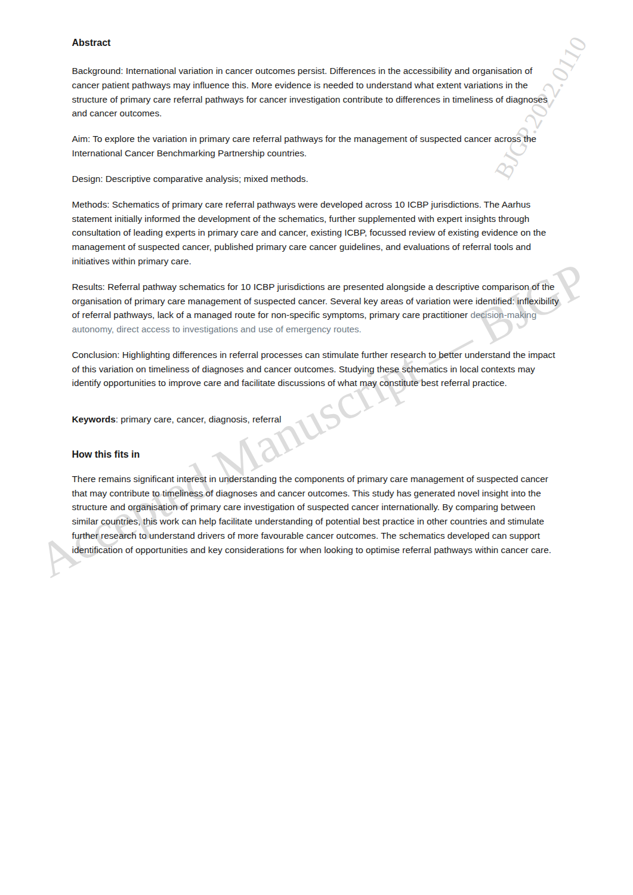BJGP.2022.0110
Accepted Manuscript — BJGP
Abstract
Background: International variation in cancer outcomes persist. Differences in the accessibility and organisation of cancer patient pathways may influence this. More evidence is needed to understand what extent variations in the structure of primary care referral pathways for cancer investigation contribute to differences in timeliness of diagnoses and cancer outcomes.
Aim: To explore the variation in primary care referral pathways for the management of suspected cancer across the International Cancer Benchmarking Partnership countries.
Design: Descriptive comparative analysis; mixed methods.
Methods: Schematics of primary care referral pathways were developed across 10 ICBP jurisdictions. The Aarhus statement initially informed the development of the schematics, further supplemented with expert insights through consultation of leading experts in primary care and cancer, existing ICBP, focussed review of existing evidence on the management of suspected cancer, published primary care cancer guidelines, and evaluations of referral tools and initiatives within primary care.
Results: Referral pathway schematics for 10 ICBP jurisdictions are presented alongside a descriptive comparison of the organisation of primary care management of suspected cancer. Several key areas of variation were identified: inflexibility of referral pathways, lack of a managed route for non-specific symptoms, primary care practitioner decision-making autonomy, direct access to investigations and use of emergency routes.
Conclusion: Highlighting differences in referral processes can stimulate further research to better understand the impact of this variation on timeliness of diagnoses and cancer outcomes. Studying these schematics in local contexts may identify opportunities to improve care and facilitate discussions of what may constitute best referral practice.
Keywords: primary care, cancer, diagnosis, referral
How this fits in
There remains significant interest in understanding the components of primary care management of suspected cancer that may contribute to timeliness of diagnoses and cancer outcomes. This study has generated novel insight into the structure and organisation of primary care investigation of suspected cancer internationally. By comparing between similar countries, this work can help facilitate understanding of potential best practice in other countries and stimulate further research to understand drivers of more favourable cancer outcomes. The schematics developed can support identification of opportunities and key considerations for when looking to optimise referral pathways within cancer care.